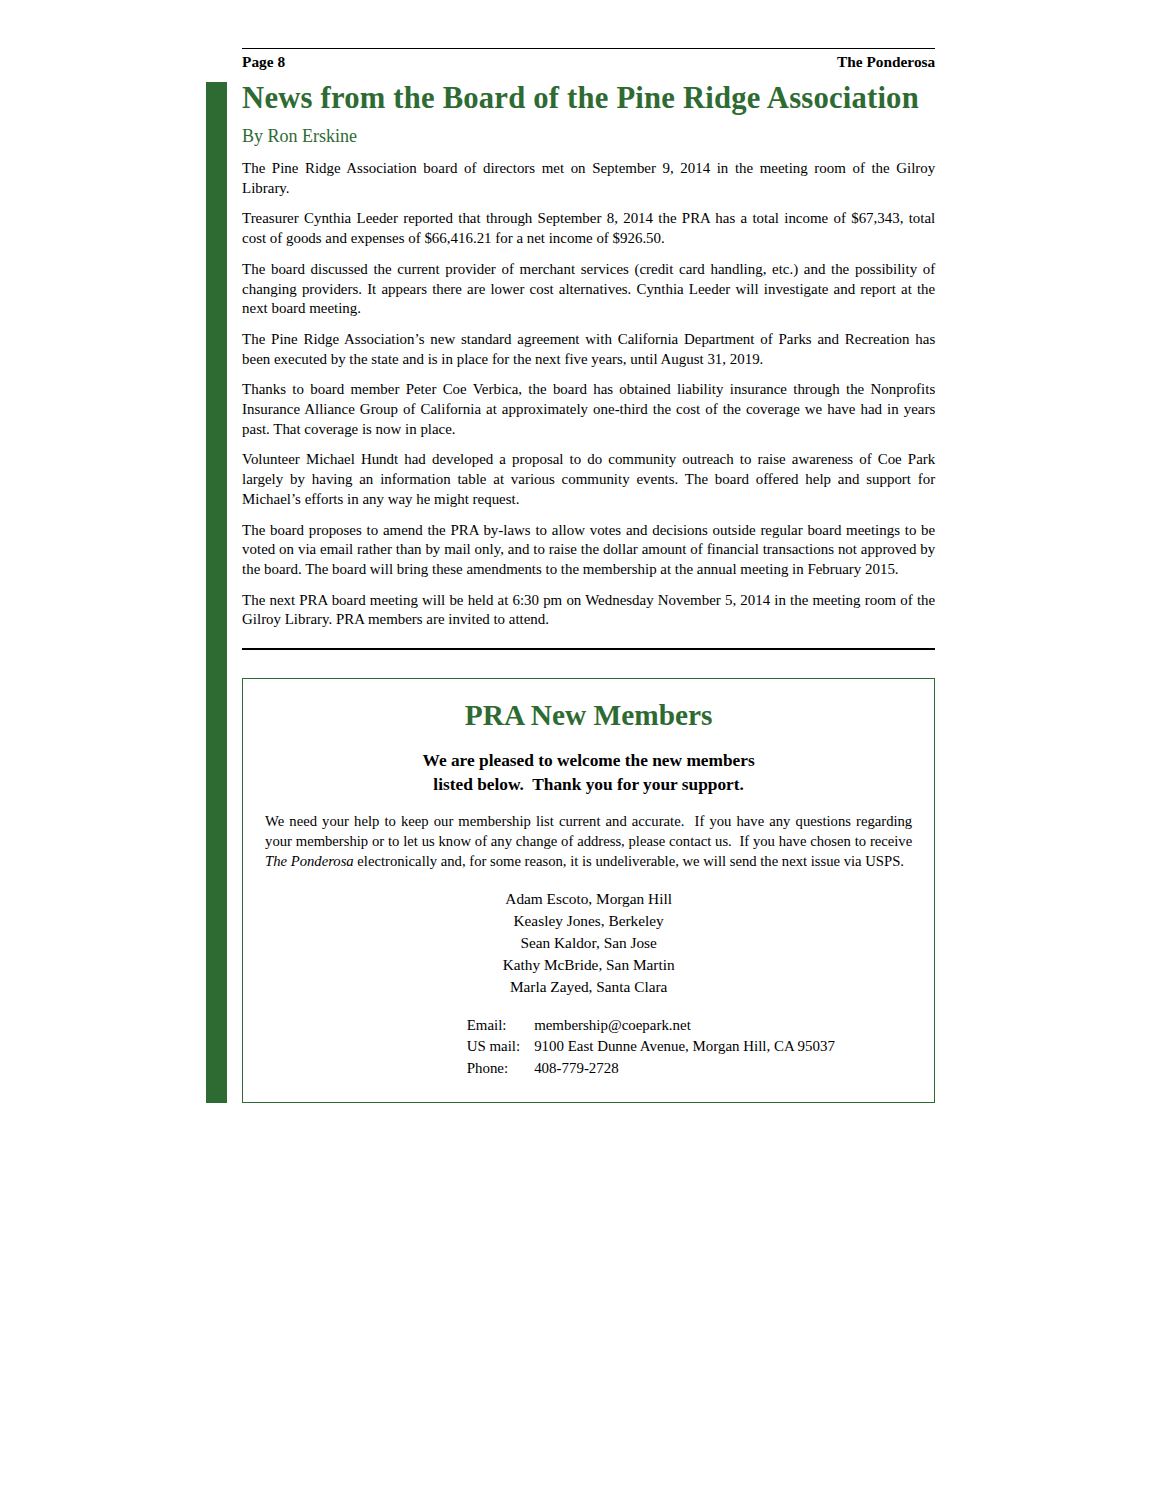Page 8 The Ponderosa
News from the Board of the Pine Ridge Association
By Ron Erskine
The Pine Ridge Association board of directors met on September 9, 2014 in the meeting room of the Gilroy Library.
Treasurer Cynthia Leeder reported that through September 8, 2014 the PRA has a total income of $67,343, total cost of goods and expenses of $66,416.21 for a net income of $926.50.
The board discussed the current provider of merchant services (credit card handling, etc.) and the possibility of changing providers. It appears there are lower cost alternatives. Cynthia Leeder will investigate and report at the next board meeting.
The Pine Ridge Association’s new standard agreement with California Department of Parks and Recreation has been executed by the state and is in place for the next five years, until August 31, 2019.
Thanks to board member Peter Coe Verbica, the board has obtained liability insurance through the Nonprofits Insurance Alliance Group of California at approximately one-third the cost of the coverage we have had in years past. That coverage is now in place.
Volunteer Michael Hundt had developed a proposal to do community outreach to raise awareness of Coe Park largely by having an information table at various community events. The board offered help and support for Michael’s efforts in any way he might request.
The board proposes to amend the PRA by-laws to allow votes and decisions outside regular board meetings to be voted on via email rather than by mail only, and to raise the dollar amount of financial transactions not approved by the board. The board will bring these amendments to the membership at the annual meeting in February 2015.
The next PRA board meeting will be held at 6:30 pm on Wednesday November 5, 2014 in the meeting room of the Gilroy Library. PRA members are invited to attend.
PRA New Members
We are pleased to welcome the new members
listed below. Thank you for your support.
We need your help to keep our membership list current and accurate. If you have any questions regarding your membership or to let us know of any change of address, please contact us. If you have chosen to receive The Ponderosa electronically and, for some reason, it is undeliverable, we will send the next issue via USPS.
Adam Escoto, Morgan Hill
Keasley Jones, Berkeley
Sean Kaldor, San Jose
Kathy McBride, San Martin
Marla Zayed, Santa Clara
| Email: | membership@coepark.net |
| US mail: | 9100 East Dunne Avenue, Morgan Hill, CA 95037 |
| Phone: | 408-779-2728 |